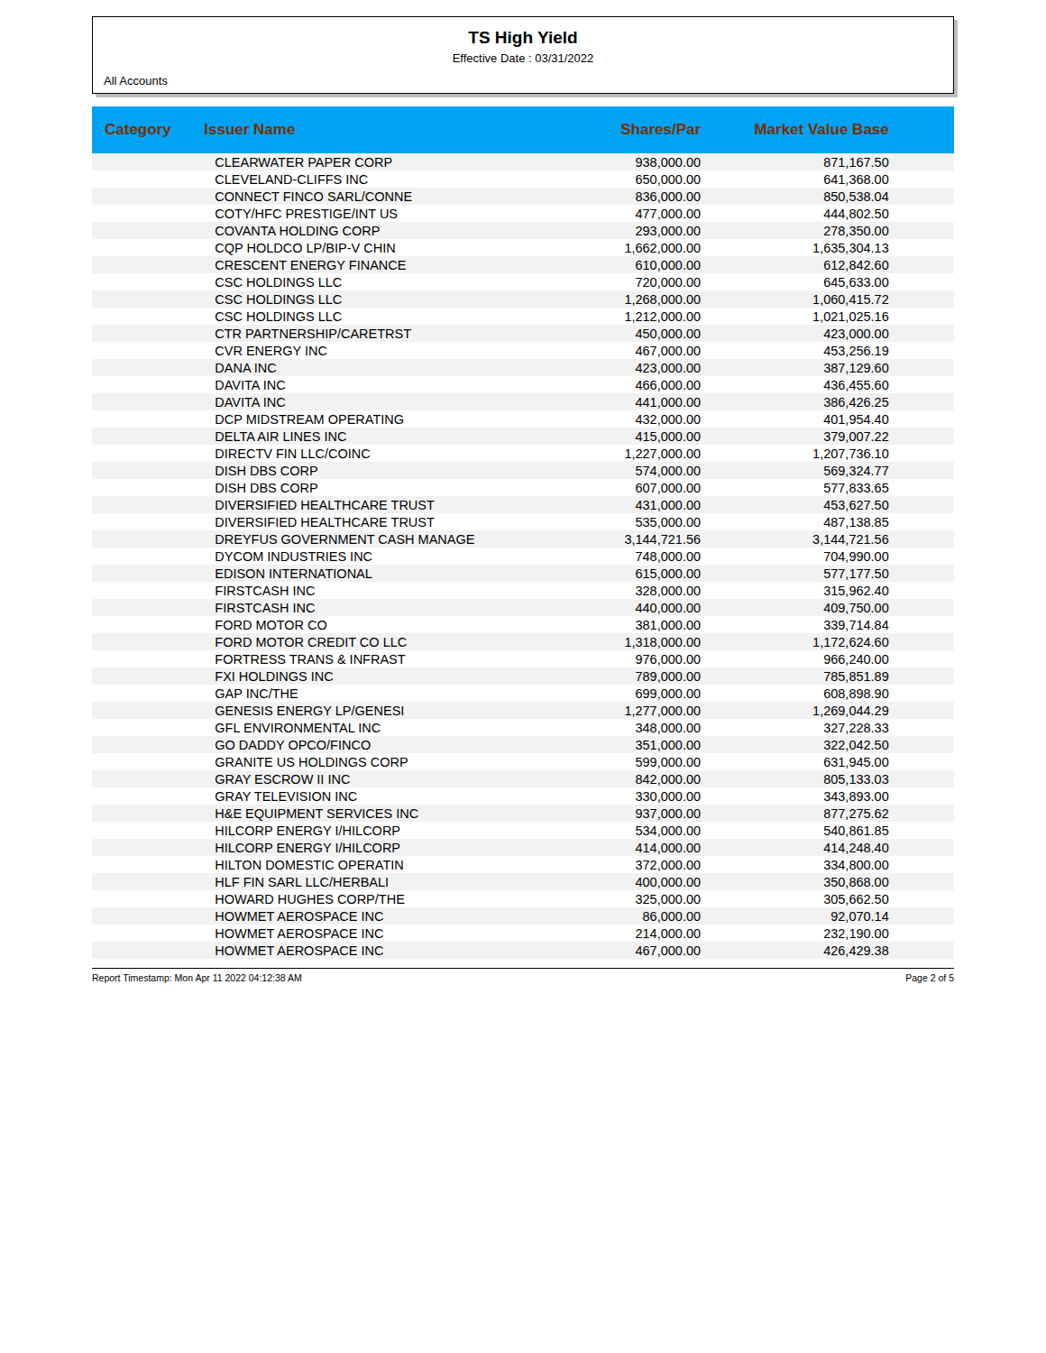TS High Yield
Effective Date : 03/31/2022
All Accounts
| Category | Issuer Name | Shares/Par | Market Value Base | |
| --- | --- | --- | --- | --- |
| | CLEARWATER PAPER CORP | 938,000.00 | 871,167.50 | |
| | CLEVELAND-CLIFFS INC | 650,000.00 | 641,368.00 | |
| | CONNECT FINCO SARL/CONNE | 836,000.00 | 850,538.04 | |
| | COTY/HFC PRESTIGE/INT US | 477,000.00 | 444,802.50 | |
| | COVANTA HOLDING CORP | 293,000.00 | 278,350.00 | |
| | CQP HOLDCO LP/BIP-V CHIN | 1,662,000.00 | 1,635,304.13 | |
| | CRESCENT ENERGY FINANCE | 610,000.00 | 612,842.60 | |
| | CSC HOLDINGS LLC | 720,000.00 | 645,633.00 | |
| | CSC HOLDINGS LLC | 1,268,000.00 | 1,060,415.72 | |
| | CSC HOLDINGS LLC | 1,212,000.00 | 1,021,025.16 | |
| | CTR PARTNERSHIP/CARETRST | 450,000.00 | 423,000.00 | |
| | CVR ENERGY INC | 467,000.00 | 453,256.19 | |
| | DANA INC | 423,000.00 | 387,129.60 | |
| | DAVITA INC | 466,000.00 | 436,455.60 | |
| | DAVITA INC | 441,000.00 | 386,426.25 | |
| | DCP MIDSTREAM OPERATING | 432,000.00 | 401,954.40 | |
| | DELTA AIR LINES INC | 415,000.00 | 379,007.22 | |
| | DIRECTV FIN LLC/COINC | 1,227,000.00 | 1,207,736.10 | |
| | DISH DBS CORP | 574,000.00 | 569,324.77 | |
| | DISH DBS CORP | 607,000.00 | 577,833.65 | |
| | DIVERSIFIED HEALTHCARE TRUST | 431,000.00 | 453,627.50 | |
| | DIVERSIFIED HEALTHCARE TRUST | 535,000.00 | 487,138.85 | |
| | DREYFUS GOVERNMENT CASH MANAGE | 3,144,721.56 | 3,144,721.56 | |
| | DYCOM INDUSTRIES INC | 748,000.00 | 704,990.00 | |
| | EDISON INTERNATIONAL | 615,000.00 | 577,177.50 | |
| | FIRSTCASH INC | 328,000.00 | 315,962.40 | |
| | FIRSTCASH INC | 440,000.00 | 409,750.00 | |
| | FORD MOTOR CO | 381,000.00 | 339,714.84 | |
| | FORD MOTOR CREDIT CO LLC | 1,318,000.00 | 1,172,624.60 | |
| | FORTRESS TRANS & INFRAST | 976,000.00 | 966,240.00 | |
| | FXI HOLDINGS INC | 789,000.00 | 785,851.89 | |
| | GAP INC/THE | 699,000.00 | 608,898.90 | |
| | GENESIS ENERGY LP/GENESI | 1,277,000.00 | 1,269,044.29 | |
| | GFL ENVIRONMENTAL INC | 348,000.00 | 327,228.33 | |
| | GO DADDY OPCO/FINCO | 351,000.00 | 322,042.50 | |
| | GRANITE US HOLDINGS CORP | 599,000.00 | 631,945.00 | |
| | GRAY ESCROW II INC | 842,000.00 | 805,133.03 | |
| | GRAY TELEVISION INC | 330,000.00 | 343,893.00 | |
| | H&E EQUIPMENT SERVICES INC | 937,000.00 | 877,275.62 | |
| | HILCORP ENERGY I/HILCORP | 534,000.00 | 540,861.85 | |
| | HILCORP ENERGY I/HILCORP | 414,000.00 | 414,248.40 | |
| | HILTON DOMESTIC OPERATIN | 372,000.00 | 334,800.00 | |
| | HLF FIN SARL LLC/HERBALI | 400,000.00 | 350,868.00 | |
| | HOWARD HUGHES CORP/THE | 325,000.00 | 305,662.50 | |
| | HOWMET AEROSPACE INC | 86,000.00 | 92,070.14 | |
| | HOWMET AEROSPACE INC | 214,000.00 | 232,190.00 | |
| | HOWMET AEROSPACE INC | 467,000.00 | 426,429.38 | |
Report Timestamp: Mon Apr 11 2022 04:12:38 AM
Page 2 of 5